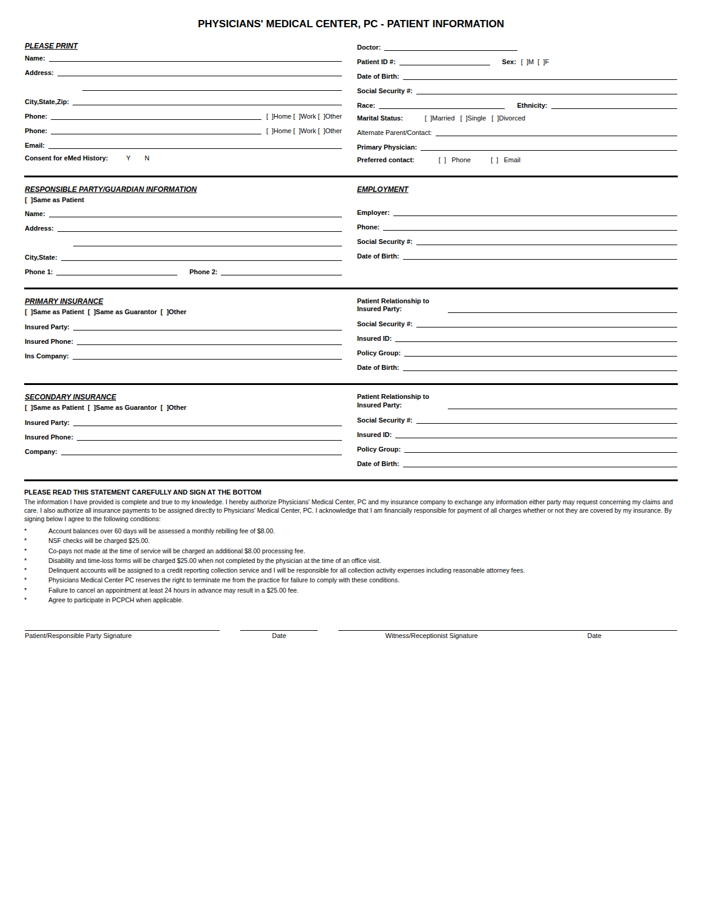PHYSICIANS' MEDICAL CENTER, PC - PATIENT INFORMATION
| PLEASE PRINT Name: Address: City,State,Zip: Phone: [ ]Home [ ]Work [ ]Other Phone: [ ]Home [ ]Work [ ]Other Email: Consent for eMed History: Y N | Doctor: Patient ID #: Sex: [ ]M [ ]F Date of Birth: Social Security #: Race: Ethnicity: Marital Status: [ ]Married [ ]Single [ ]Divorced Alternate Parent/Contact: Primary Physician: Preferred contact: [ ] Phone [ ] Email |
| RESPONSIBLE PARTY/GUARDIAN INFORMATION [ ]Same as Patient Name: Address: City,State: Phone 1: Phone 2: | EMPLOYMENT Employer: Phone: Social Security #: Date of Birth: |
| PRIMARY INSURANCE [ ]Same as Patient [ ]Same as Guarantor [ ]Other Insured Party: Insured Phone: Ins Company: | Patient Relationship to Insured Party: Social Security #: Insured ID: Policy Group: Date of Birth: |
| SECONDARY INSURANCE [ ]Same as Patient [ ]Same as Guarantor [ ]Other Insured Party: Insured Phone: Company: | Patient Relationship to Insured Party: Social Security #: Insured ID: Policy Group: Date of Birth: |
PLEASE READ THIS STATEMENT CAREFULLY AND SIGN AT THE BOTTOM
The information I have provided is complete and true to my knowledge. I hereby authorize Physicians' Medical Center, PC and my insurance company to exchange any information either party may request concerning my claims and care. I also authorize all insurance payments to be assigned directly to Physicians' Medical Center, PC. I acknowledge that I am financially responsible for payment of all charges whether or not they are covered by my insurance. By signing below I agree to the following conditions:
*Account balances over 60 days will be assessed a monthly rebilling fee of $8.00.
*NSF checks will be charged $25.00.
*Co-pays not made at the time of service will be charged an additional $8.00 processing fee.
*Disability and time-loss forms will be charged $25.00 when not completed by the physician at the time of an office visit.
*Delinquent accounts will be assigned to a credit reporting collection service and I will be responsible for all collection activity expenses including reasonable attorney fees.
*Physicians Medical Center PC reserves the right to terminate me from the practice for failure to comply with these conditions.
*Failure to cancel an appointment at least 24 hours in advance may result in a $25.00 fee.
*Agree to participate in PCPCH when applicable.
| Patient/Responsible Party Signature | | Date | | Witness/Receptionist Signature Date |